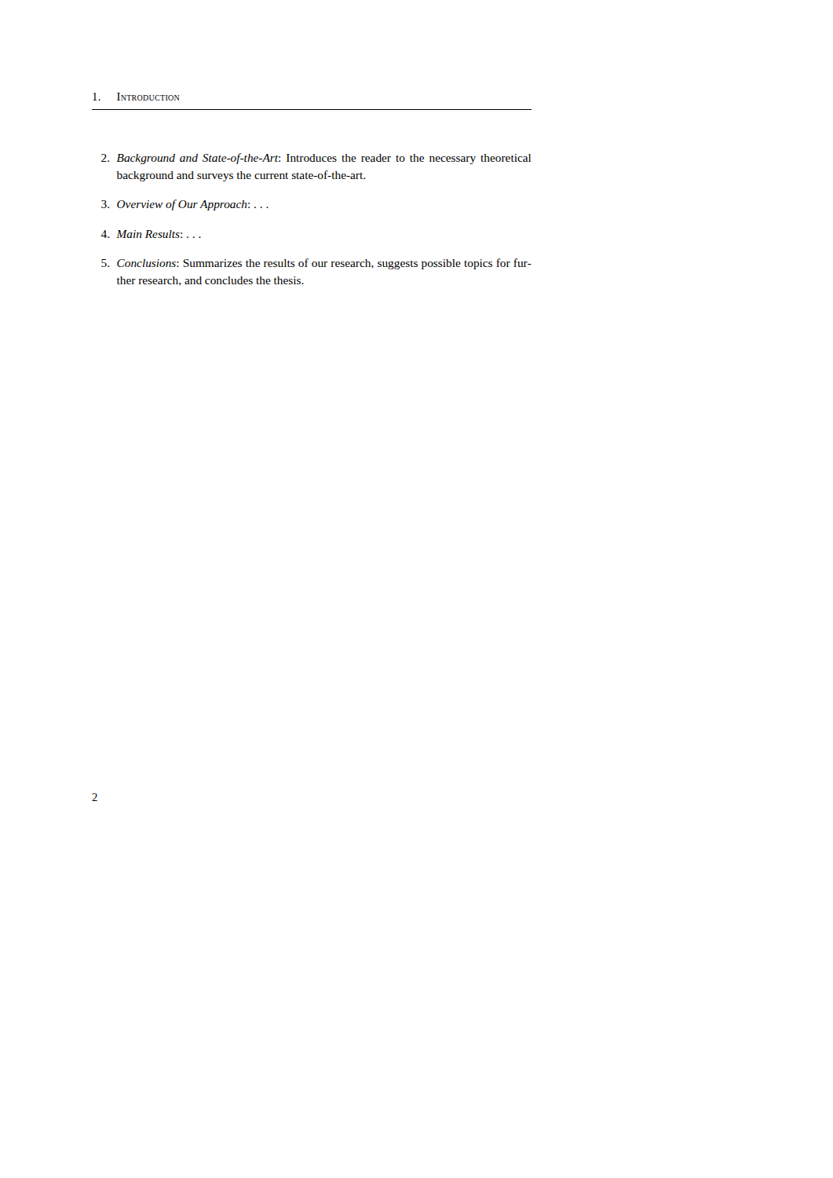1. Introduction
2. Background and State-of-the-Art: Introduces the reader to the necessary theoretical background and surveys the current state-of-the-art.
3. Overview of Our Approach: . . .
4. Main Results: . . .
5. Conclusions: Summarizes the results of our research, suggests possible topics for further research, and concludes the thesis.
2